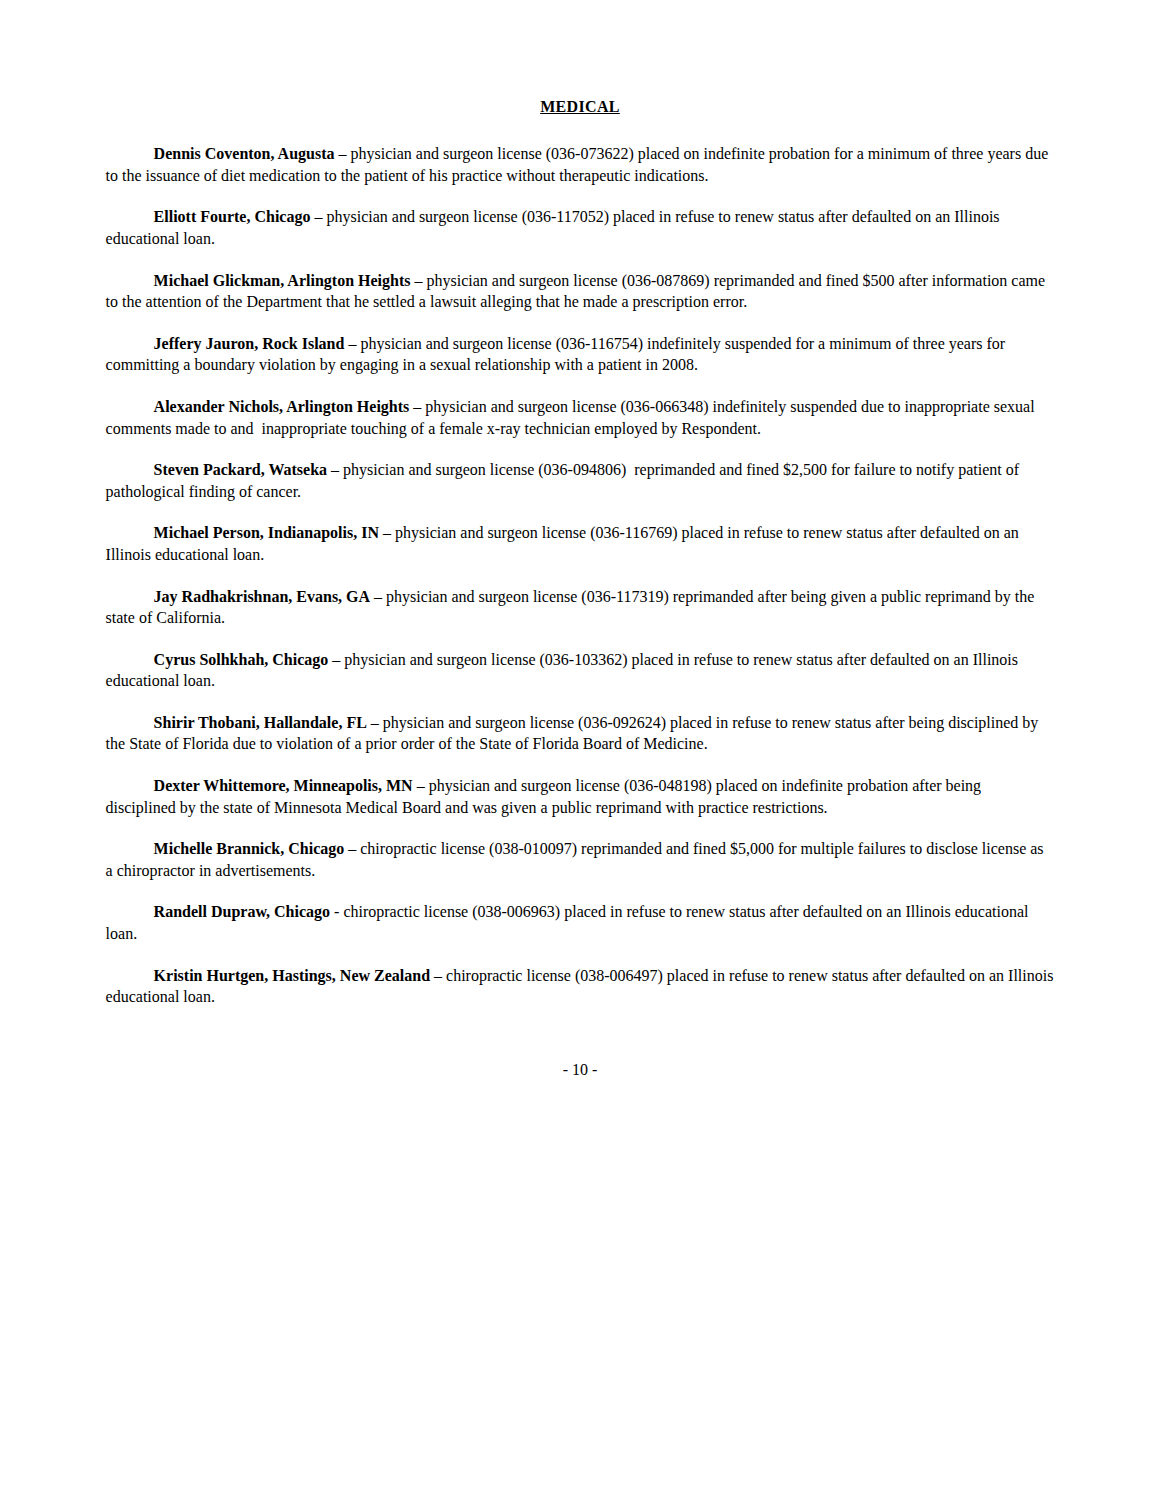MEDICAL
Dennis Coventon, Augusta – physician and surgeon license (036-073622) placed on indefinite probation for a minimum of three years due to the issuance of diet medication to the patient of his practice without therapeutic indications.
Elliott Fourte, Chicago – physician and surgeon license (036-117052) placed in refuse to renew status after defaulted on an Illinois educational loan.
Michael Glickman, Arlington Heights – physician and surgeon license (036-087869) reprimanded and fined $500 after information came to the attention of the Department that he settled a lawsuit alleging that he made a prescription error.
Jeffery Jauron, Rock Island – physician and surgeon license (036-116754) indefinitely suspended for a minimum of three years for committing a boundary violation by engaging in a sexual relationship with a patient in 2008.
Alexander Nichols, Arlington Heights – physician and surgeon license (036-066348) indefinitely suspended due to inappropriate sexual comments made to and inappropriate touching of a female x-ray technician employed by Respondent.
Steven Packard, Watseka – physician and surgeon license (036-094806) reprimanded and fined $2,500 for failure to notify patient of pathological finding of cancer.
Michael Person, Indianapolis, IN – physician and surgeon license (036-116769) placed in refuse to renew status after defaulted on an Illinois educational loan.
Jay Radhakrishnan, Evans, GA – physician and surgeon license (036-117319) reprimanded after being given a public reprimand by the state of California.
Cyrus Solhkhah, Chicago – physician and surgeon license (036-103362) placed in refuse to renew status after defaulted on an Illinois educational loan.
Shirir Thobani, Hallandale, FL – physician and surgeon license (036-092624) placed in refuse to renew status after being disciplined by the State of Florida due to violation of a prior order of the State of Florida Board of Medicine.
Dexter Whittemore, Minneapolis, MN – physician and surgeon license (036-048198) placed on indefinite probation after being disciplined by the state of Minnesota Medical Board and was given a public reprimand with practice restrictions.
Michelle Brannick, Chicago – chiropractic license (038-010097) reprimanded and fined $5,000 for multiple failures to disclose license as a chiropractor in advertisements.
Randell Dupraw, Chicago - chiropractic license (038-006963) placed in refuse to renew status after defaulted on an Illinois educational loan.
Kristin Hurtgen, Hastings, New Zealand – chiropractic license (038-006497) placed in refuse to renew status after defaulted on an Illinois educational loan.
- 10 -